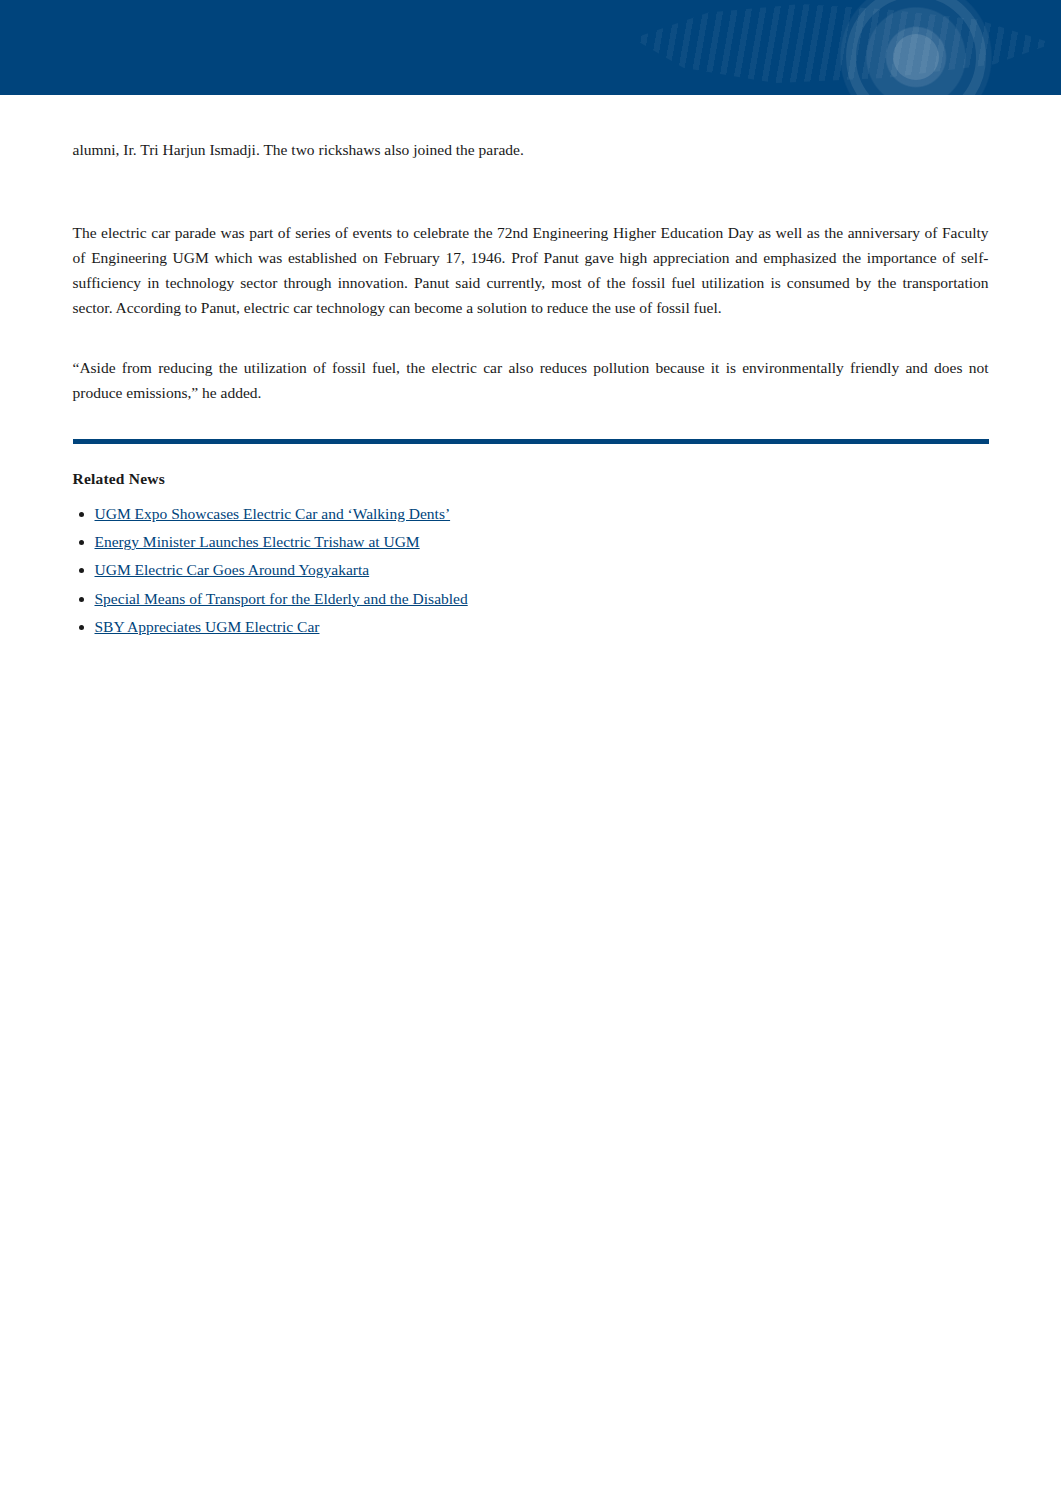alumni, Ir. Tri Harjun Ismadji. The two rickshaws also joined the parade.
The electric car parade was part of series of events to celebrate the 72nd Engineering Higher Education Day as well as the anniversary of Faculty of Engineering UGM which was established on February 17, 1946. Prof Panut gave high appreciation and emphasized the importance of self-sufficiency in technology sector through innovation. Panut said currently, most of the fossil fuel utilization is consumed by the transportation sector. According to Panut, electric car technology can become a solution to reduce the use of fossil fuel.
“Aside from reducing the utilization of fossil fuel, the electric car also reduces pollution because it is environmentally friendly and does not produce emissions,” he added.
Related News
UGM Expo Showcases Electric Car and ‘Walking Dents’
Energy Minister Launches Electric Trishaw at UGM
UGM Electric Car Goes Around Yogyakarta
Special Means of Transport for the Elderly and the Disabled
SBY Appreciates UGM Electric Car